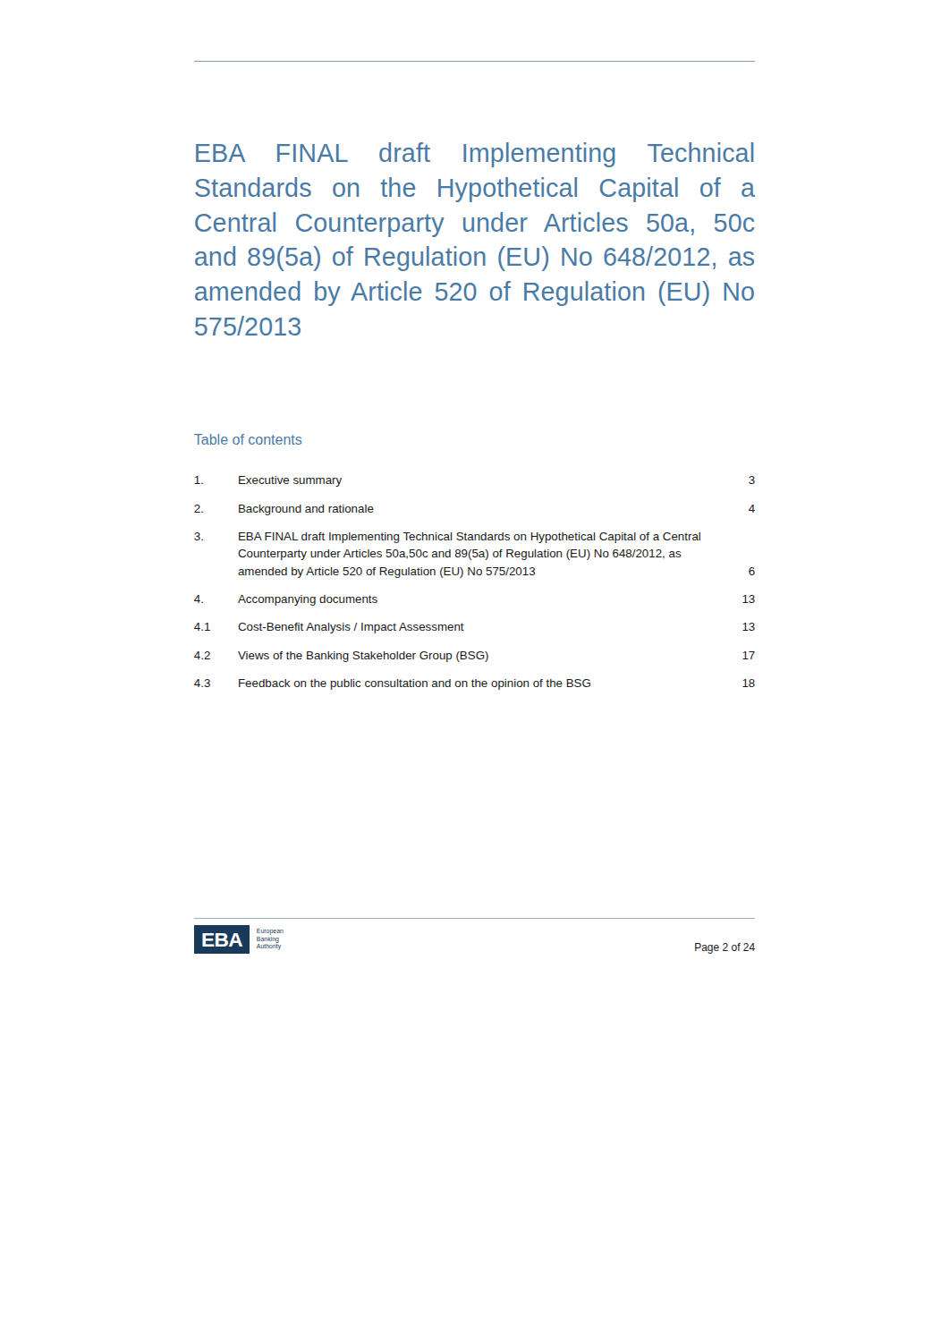EBA FINAL draft Implementing Technical Standards on the Hypothetical Capital of a Central Counterparty under Articles 50a, 50c and 89(5a) of Regulation (EU) No 648/2012, as amended by Article 520 of Regulation (EU) No 575/2013
Table of contents
1. Executive summary 3
2. Background and rationale 4
3. EBA FINAL draft Implementing Technical Standards on Hypothetical Capital of a Central Counterparty under Articles 50a,50c and 89(5a) of Regulation (EU) No 648/2012, as amended by Article 520 of Regulation (EU) No 575/2013 6
4. Accompanying documents 13
4.1 Cost-Benefit Analysis / Impact Assessment 13
4.2 Views of the Banking Stakeholder Group (BSG) 17
4.3 Feedback on the public consultation and on the opinion of the BSG 18
EBA
European
Banking
Authority
Page 2 of 24